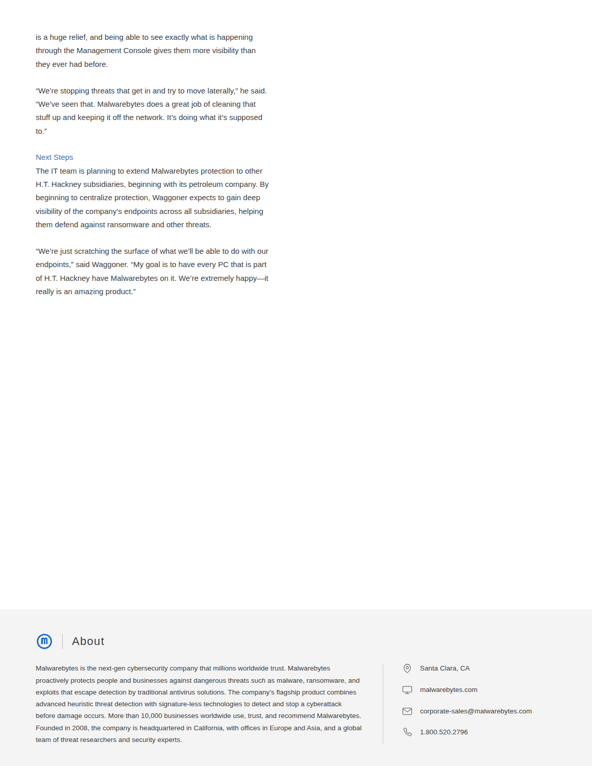is a huge relief, and being able to see exactly what is happening through the Management Console gives them more visibility than they ever had before.
“We’re stopping threats that get in and try to move laterally,” he said. “We’ve seen that. Malwarebytes does a great job of cleaning that stuff up and keeping it off the network. It’s doing what it’s supposed to.”
Next Steps
The IT team is planning to extend Malwarebytes protection to other H.T. Hackney subsidiaries, beginning with its petroleum company. By beginning to centralize protection, Waggoner expects to gain deep visibility of the company’s endpoints across all subsidiaries, helping them defend against ransomware and other threats.
“We’re just scratching the surface of what we’ll be able to do with our endpoints,” said Waggoner. “My goal is to have every PC that is part of H.T. Hackney have Malwarebytes on it. We’re extremely happy—it really is an amazing product.”
About
Malwarebytes is the next-gen cybersecurity company that millions worldwide trust. Malwarebytes proactively protects people and businesses against dangerous threats such as malware, ransomware, and exploits that escape detection by traditional antivirus solutions. The company’s flagship product combines advanced heuristic threat detection with signature-less technologies to detect and stop a cyberattack before damage occurs. More than 10,000 businesses worldwide use, trust, and recommend Malwarebytes. Founded in 2008, the company is headquartered in California, with offices in Europe and Asia, and a global team of threat researchers and security experts.
Santa Clara, CA
malwarebytes.com
corporate-sales@malwarebytes.com
1.800.520.2796